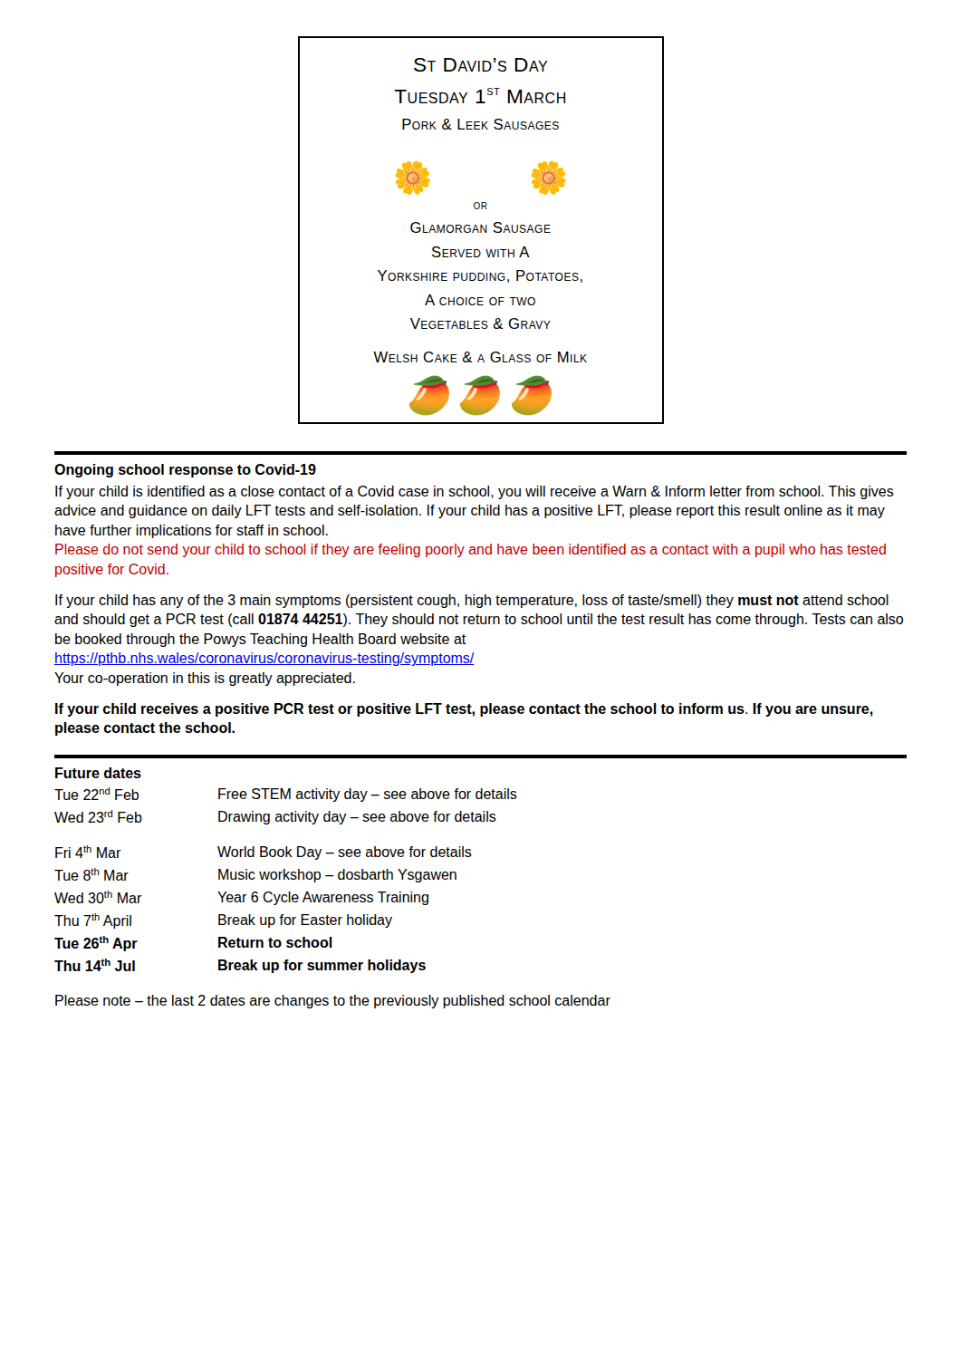St David’s Day
Tuesday 1st March
Pork & Leek Sausages
🌼 🌼
or
Glamorgan Sausage
Served with A
Yorkshire pudding, Potatoes,
A choice of two
Vegetables & Gravy
Welsh Cake & a Glass of Milk
🥭🥭🥭
Ongoing school response to Covid-19
If your child is identified as a close contact of a Covid case in school, you will receive a Warn & Inform letter from school. This gives advice and guidance on daily LFT tests and self-isolation. If your child has a positive LFT, please report this result online as it may have further implications for staff in school.
Please do not send your child to school if they are feeling poorly and have been identified as a contact with a pupil who has tested positive for Covid.
If your child has any of the 3 main symptoms (persistent cough, high temperature, loss of taste/smell) they must not attend school and should get a PCR test (call 01874 44251). They should not return to school until the test result has come through. Tests can also be booked through the Powys Teaching Health Board website at
https://pthb.nhs.wales/coronavirus/coronavirus-testing/symptoms/
Your co-operation in this is greatly appreciated.
If your child receives a positive PCR test or positive LFT test, please contact the school to inform us. If you are unsure, please contact the school.
Future dates
| Tue 22 nd Feb | Free STEM activity day – see above for details |
| Wed 23 rd Feb | Drawing activity day – see above for details |
| Fri 4 th Mar | World Book Day – see above for details |
| Tue 8 th Mar | Music workshop – dosbarth Ysgawen |
| Wed 30 th Mar | Year 6 Cycle Awareness Training |
| Thu 7 th April | Break up for Easter holiday |
| Tue 26 th Apr | Return to school |
| Thu 14 th Jul | Break up for summer holidays |
Please note – the last 2 dates are changes to the previously published school calendar